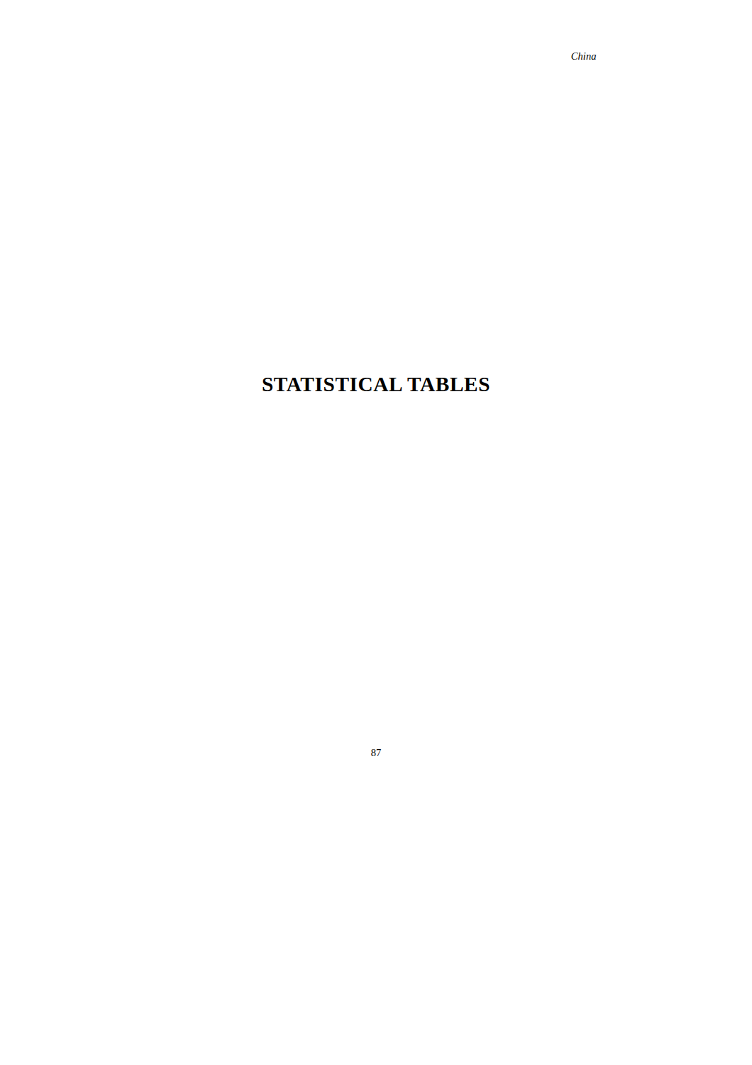China
STATISTICAL TABLES
87